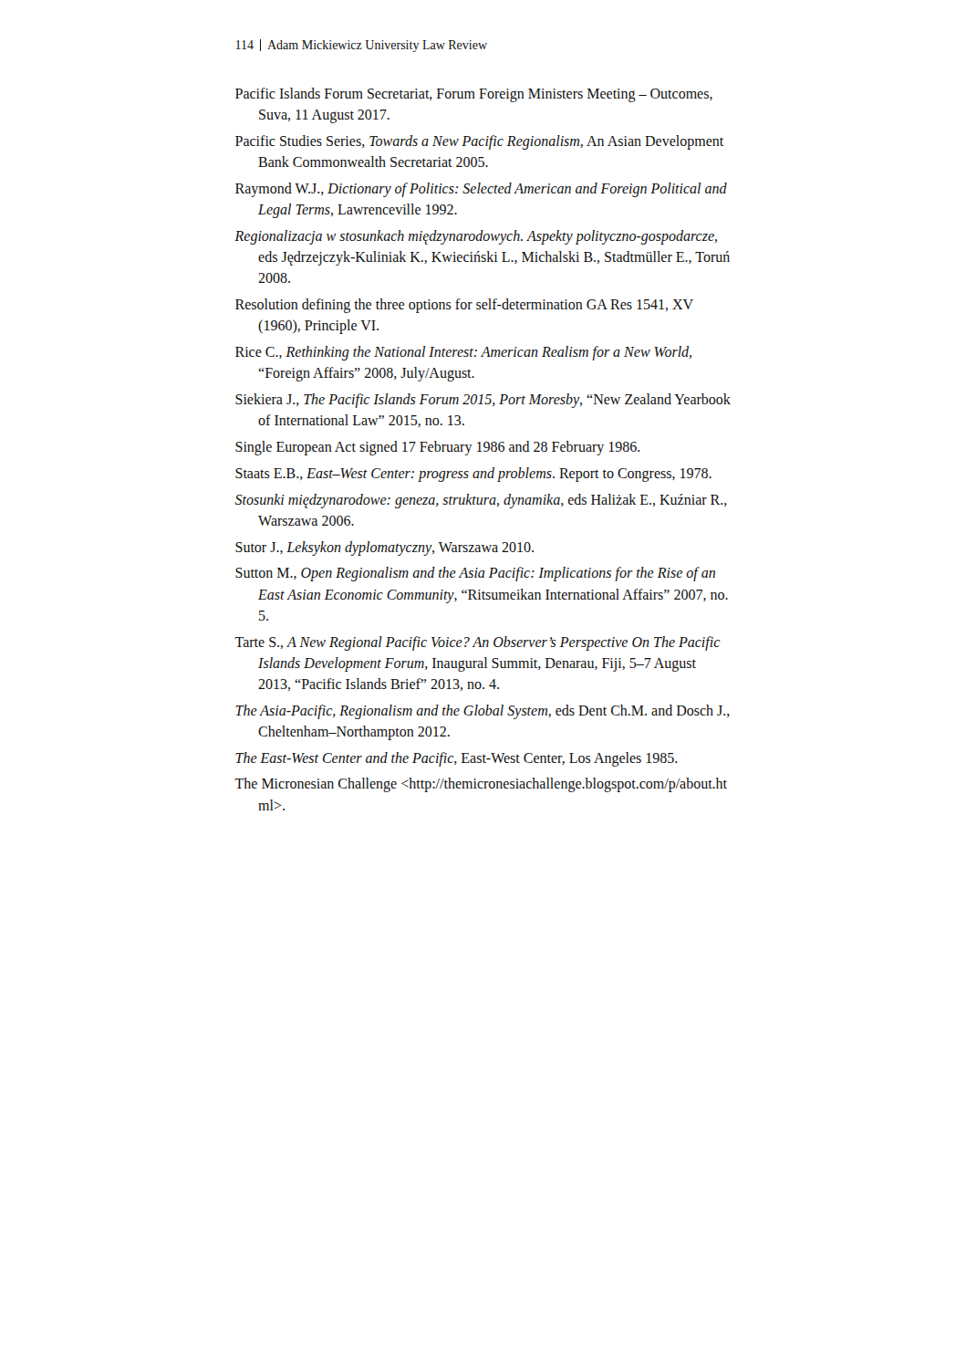114 Adam Mickiewicz University Law Review
Pacific Islands Forum Secretariat, Forum Foreign Ministers Meeting – Outcomes, Suva, 11 August 2017.
Pacific Studies Series, Towards a New Pacific Regionalism, An Asian Development Bank Commonwealth Secretariat 2005.
Raymond W.J., Dictionary of Politics: Selected American and Foreign Political and Legal Terms, Lawrenceville 1992.
Regionalizacja w stosunkach międzynarodowych. Aspekty polityczno-gospodarcze, eds Jędrzejczyk-Kuliniak K., Kwieciński L., Michalski B., Stadtmüller E., Toruń 2008.
Resolution defining the three options for self-determination GA Res 1541, XV (1960), Principle VI.
Rice C., Rethinking the National Interest: American Realism for a New World, “Foreign Affairs” 2008, July/August.
Siekiera J., The Pacific Islands Forum 2015, Port Moresby, “New Zealand Yearbook of International Law” 2015, no. 13.
Single European Act signed 17 February 1986 and 28 February 1986.
Staats E.B., East–West Center: progress and problems. Report to Congress, 1978.
Stosunki międzynarodowe: geneza, struktura, dynamika, eds Haliżak E., Kuźniar R., Warszawa 2006.
Sutor J., Leksykon dyplomatyczny, Warszawa 2010.
Sutton M., Open Regionalism and the Asia Pacific: Implications for the Rise of an East Asian Economic Community, “Ritsumeikan International Affairs” 2007, no. 5.
Tarte S., A New Regional Pacific Voice? An Observer’s Perspective On The Pacific Islands Development Forum, Inaugural Summit, Denarau, Fiji, 5–7 August 2013, “Pacific Islands Brief” 2013, no. 4.
The Asia-Pacific, Regionalism and the Global System, eds Dent Ch.M. and Dosch J., Cheltenham–Northampton 2012.
The East-West Center and the Pacific, East-West Center, Los Angeles 1985.
The Micronesian Challenge <http://themicronesiachallenge.blogspot.com/p/about.html>.